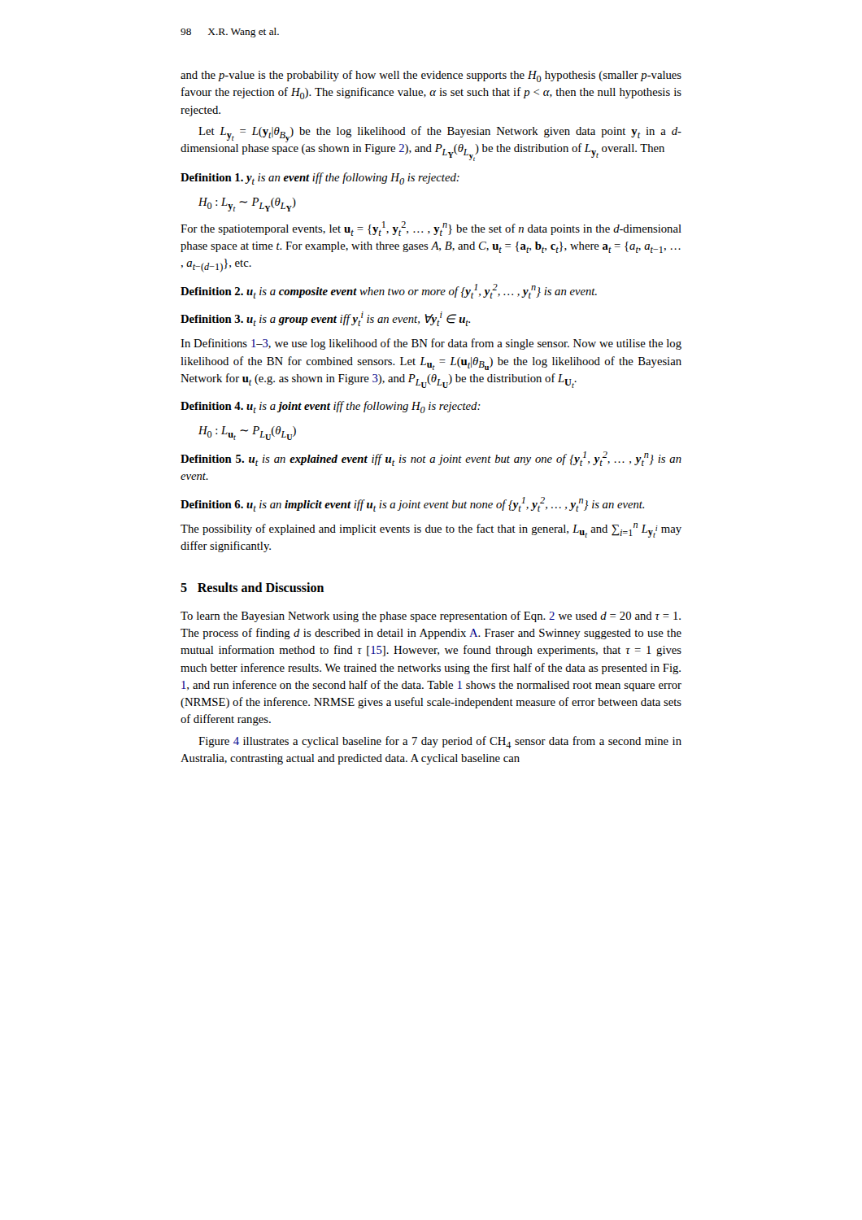98 X.R. Wang et al.
and the p-value is the probability of how well the evidence supports the H0 hypothesis (smaller p-values favour the rejection of H0). The significance value, α is set such that if p < α, then the null hypothesis is rejected.
Let Lyt = L(yt|θBy) be the log likelihood of the Bayesian Network given data point yt in a d-dimensional phase space (as shown in Figure 2), and PLY(θLyt) be the distribution of Lyt overall. Then
Definition 1. yt is an event iff the following H0 is rejected:
H0 : Lyt ∼ PLY(θLY)
For the spatiotemporal events, let ut = {yt1, yt2, … , ytn} be the set of n data points in the d-dimensional phase space at time t. For example, with three gases A, B, and C, ut = {at, bt, ct}, where at = {at, at−1, … , at−(d−1)}, etc.
Definition 2. ut is a composite event when two or more of {yt1, yt2, … , ytn} is an event.
Definition 3. ut is a group event iff yti is an event, ∀yti ∈ ut.
In Definitions 1–3, we use log likelihood of the BN for data from a single sensor. Now we utilise the log likelihood of the BN for combined sensors. Let Lut = L(ut|θBu) be the log likelihood of the Bayesian Network for ut (e.g. as shown in Figure 3), and PLU(θLU) be the distribution of LUt.
Definition 4. ut is a joint event iff the following H0 is rejected:
H0 : Lut ∼ PLU(θLU)
Definition 5. ut is an explained event iff ut is not a joint event but any one of {yt1, yt2, … , ytn} is an event.
Definition 6. ut is an implicit event iff ut is a joint event but none of {yt1, yt2, … , ytn} is an event.
The possibility of explained and implicit events is due to the fact that in general, Lut and ∑i=1n Lyti may differ significantly.
5 Results and Discussion
To learn the Bayesian Network using the phase space representation of Eqn. 2 we used d = 20 and τ = 1. The process of finding d is described in detail in Appendix A. Fraser and Swinney suggested to use the mutual information method to find τ [15]. However, we found through experiments, that τ = 1 gives much better inference results. We trained the networks using the first half of the data as presented in Fig. 1, and run inference on the second half of the data. Table 1 shows the normalised root mean square error (NRMSE) of the inference. NRMSE gives a useful scale-independent measure of error between data sets of different ranges.
Figure 4 illustrates a cyclical baseline for a 7 day period of CH4 sensor data from a second mine in Australia, contrasting actual and predicted data. A cyclical baseline can